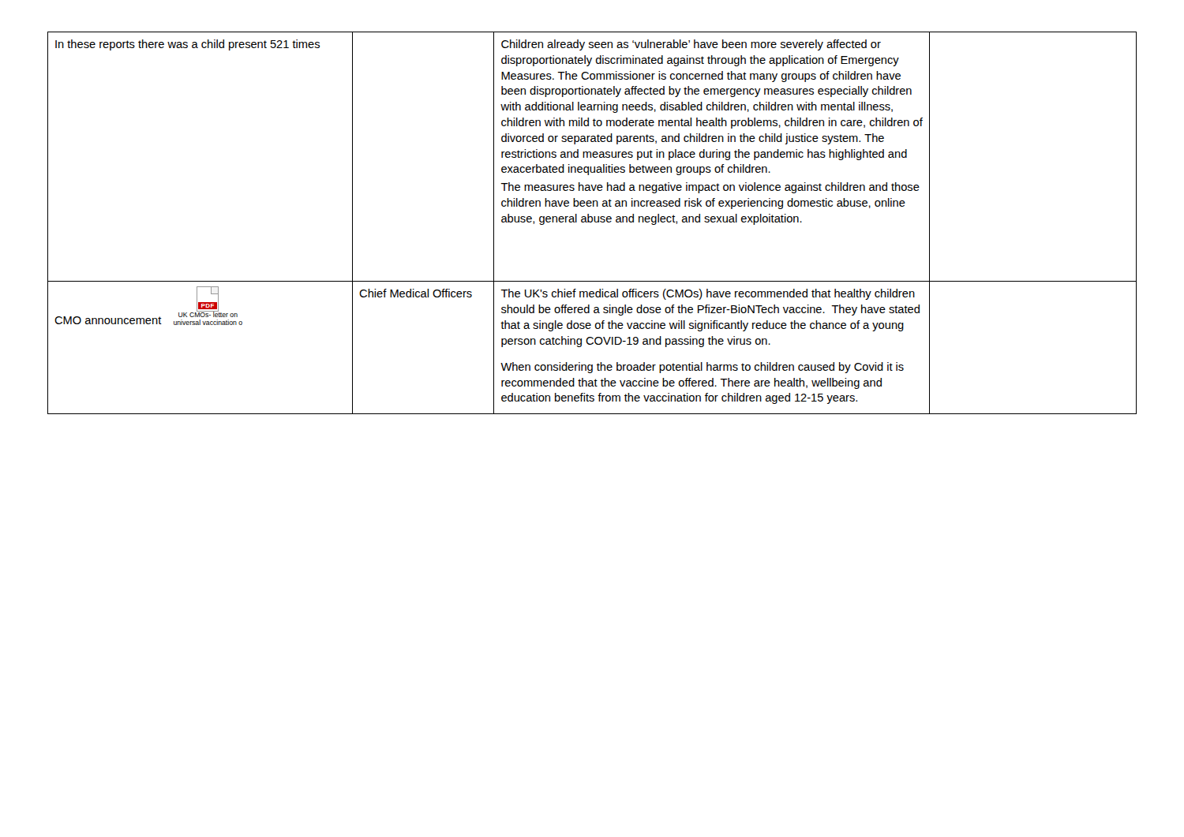| In these reports there was a child present 521 times | | Children already seen as ‘vulnerable’ have been more severely affected or disproportionately discriminated against through the application of Emergency Measures. The Commissioner is concerned that many groups of children have been disproportionately affected by the emergency measures especially children with additional learning needs, disabled children, children with mental illness, children with mild to moderate mental health problems, children in care, children of divorced or separated parents, and children in the child justice system. The restrictions and measures put in place during the pandemic has highlighted and exacerbated inequalities between groups of children. The measures have had a negative impact on violence against children and those children have been at an increased risk of experiencing domestic abuse, online abuse, general abuse and neglect, and sexual exploitation. | |
| CMO announcement UK CMOs- letter on universal vaccination o | Chief Medical Officers | The UK's chief medical officers (CMOs) have recommended that healthy children should be offered a single dose of the Pfizer-BioNTech vaccine. They have stated that a single dose of the vaccine will significantly reduce the chance of a young person catching COVID-19 and passing the virus on. When considering the broader potential harms to children caused by Covid it is recommended that the vaccine be offered. There are health, wellbeing and education benefits from the vaccination for children aged 12-15 years. | |